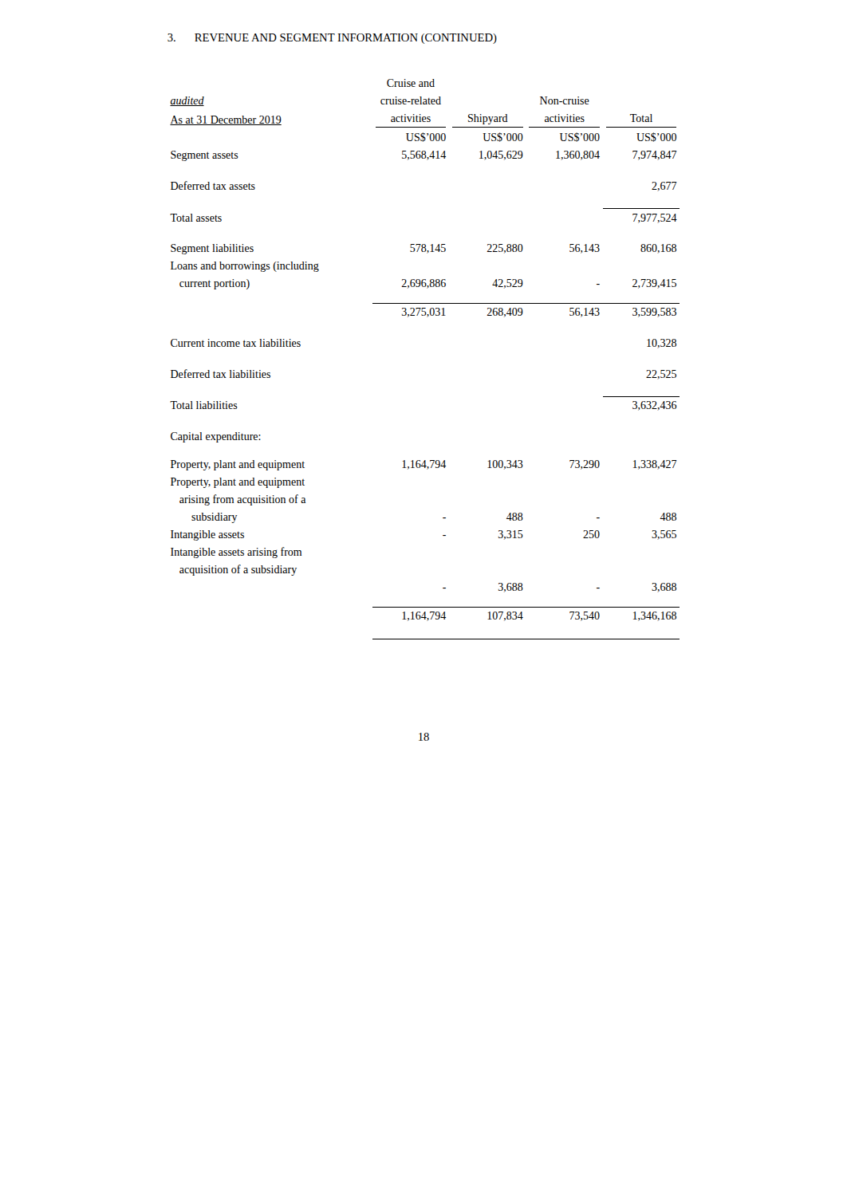3. REVENUE AND SEGMENT INFORMATION (CONTINUED)
| | Cruise and | | | |
| audited | cruise-related | | Non-cruise | |
| As at 31 December 2019 | activities | Shipyard | activities | Total |
| | US$’000 | US$’000 | US$’000 | US$’000 |
| Segment assets | 5,568,414 | 1,045,629 | 1,360,804 | 7,974,847 |
| Deferred tax assets | | | | 2,677 |
| Total assets | | | | 7,977,524 |
| Segment liabilities | 578,145 | 225,880 | 56,143 | 860,168 |
| Loans and borrowings (including | | | | |
| current portion) | 2,696,886 | 42,529 | - | 2,739,415 |
| | 3,275,031 | 268,409 | 56,143 | 3,599,583 |
| Current income tax liabilities | | | | 10,328 |
| Deferred tax liabilities | | | | 22,525 |
| Total liabilities | | | | 3,632,436 |
| Capital expenditure: | | | | |
| Property, plant and equipment | 1,164,794 | 100,343 | 73,290 | 1,338,427 |
| Property, plant and equipment | | | | |
| arising from acquisition of a | | | | |
| subsidiary | - | 488 | - | 488 |
| Intangible assets | - | 3,315 | 250 | 3,565 |
| Intangible assets arising from | | | | |
| acquisition of a subsidiary | | | | |
| | - | 3,688 | - | 3,688 |
| | 1,164,794 | 107,834 | 73,540 | 1,346,168 |
18